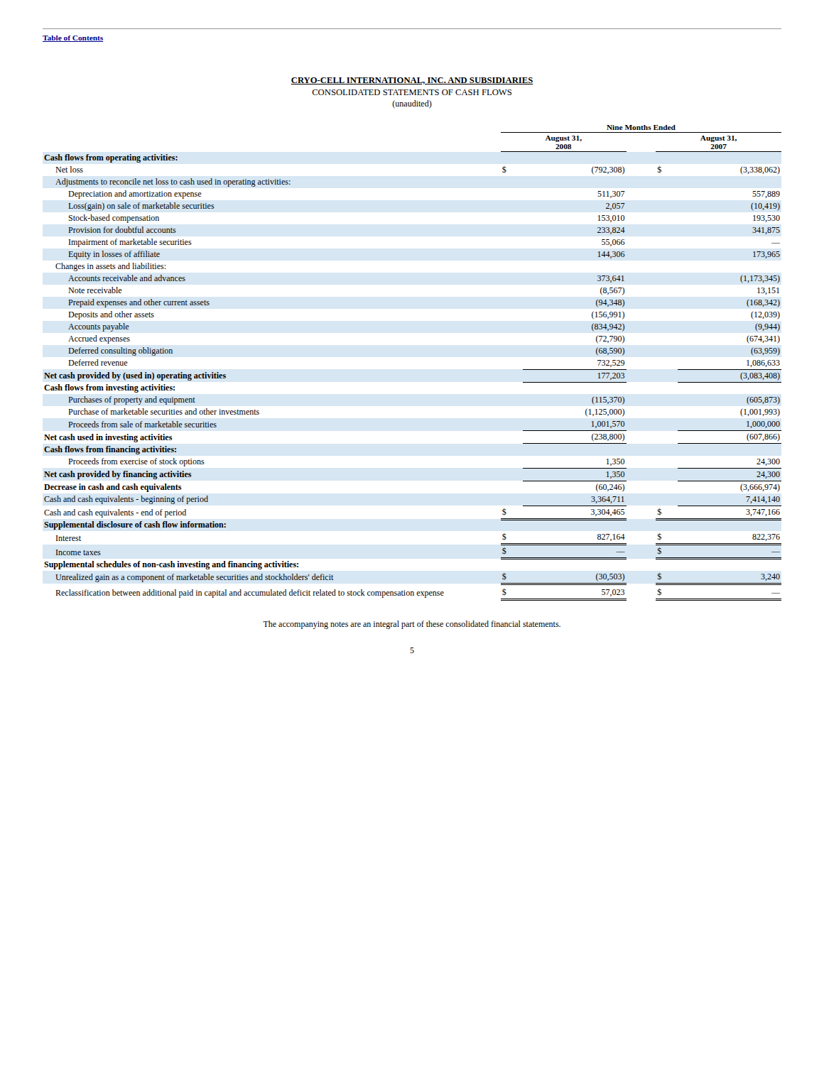Table of Contents
CRYO-CELL INTERNATIONAL, INC. AND SUBSIDIARIES
CONSOLIDATED STATEMENTS OF CASH FLOWS
(unaudited)
| | | Nine Months Ended |
| | | August 31, 2008 | | August 31, 2007 |
| Cash flows from operating activities: | | | | | | |
| Net loss | | $ | (792,308) | | $ | (3,338,062) |
| Adjustments to reconcile net loss to cash used in operating activities: | | | | | | |
| Depreciation and amortization expense | | | 511,307 | | | 557,889 |
| Loss(gain) on sale of marketable securities | | | 2,057 | | | (10,419) |
| Stock-based compensation | | | 153,010 | | | 193,530 |
| Provision for doubtful accounts | | | 233,824 | | | 341,875 |
| Impairment of marketable securities | | | 55,066 | | | — |
| Equity in losses of affiliate | | | 144,306 | | | 173,965 |
| Changes in assets and liabilities: | | | | | | |
| Accounts receivable and advances | | | 373,641 | | | (1,173,345) |
| Note receivable | | | (8,567) | | | 13,151 |
| Prepaid expenses and other current assets | | | (94,348) | | | (168,342) |
| Deposits and other assets | | | (156,991) | | | (12,039) |
| Accounts payable | | | (834,942) | | | (9,944) |
| Accrued expenses | | | (72,790) | | | (674,341) |
| Deferred consulting obligation | | | (68,590) | | | (63,959) |
| Deferred revenue | | | 732,529 | | | 1,086,633 |
| Net cash provided by (used in) operating activities | | | 177,203 | | | (3,083,408) |
| Cash flows from investing activities: | | | | | | |
| Purchases of property and equipment | | | (115,370) | | | (605,873) |
| Purchase of marketable securities and other investments | | | (1,125,000) | | | (1,001,993) |
| Proceeds from sale of marketable securities | | | 1,001,570 | | | 1,000,000 |
| Net cash used in investing activities | | | (238,800) | | | (607,866) |
| Cash flows from financing activities: | | | | | | |
| Proceeds from exercise of stock options | | | 1,350 | | | 24,300 |
| Net cash provided by financing activities | | | 1,350 | | | 24,300 |
| Decrease in cash and cash equivalents | | | (60,246) | | | (3,666,974) |
| Cash and cash equivalents - beginning of period | | | 3,364,711 | | | 7,414,140 |
| Cash and cash equivalents - end of period | | $ | 3,304,465 | | $ | 3,747,166 |
| Supplemental disclosure of cash flow information: | | | | | | |
| Interest | | $ | 827,164 | | $ | 822,376 |
| Income taxes | | $ | — | | $ | — |
| Supplemental schedules of non-cash investing and financing activities: | | | | | | |
| Unrealized gain as a component of marketable securities and stockholders' deficit | | $ | (30,503) | | $ | 3,240 |
| Reclassification between additional paid in capital and accumulated deficit related to stock compensation expense | | $ | 57,023 | | $ | — |
The accompanying notes are an integral part of these consolidated financial statements.
5